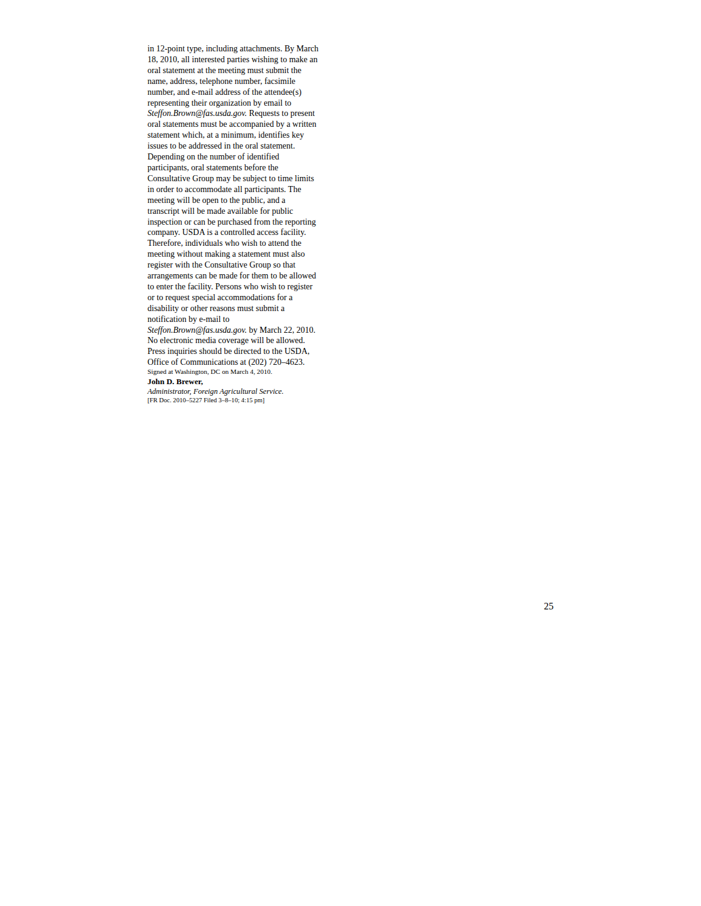in 12-point type, including attachments. By March 18, 2010, all interested parties wishing to make an oral statement at the meeting must submit the name, address, telephone number, facsimile number, and e-mail address of the attendee(s) representing their organization by email to Steffon.Brown@fas.usda.gov. Requests to present oral statements must be accompanied by a written statement which, at a minimum, identifies key issues to be addressed in the oral statement. Depending on the number of identified participants, oral statements before the Consultative Group may be subject to time limits in order to accommodate all participants. The meeting will be open to the public, and a transcript will be made available for public inspection or can be purchased from the reporting company. USDA is a controlled access facility. Therefore, individuals who wish to attend the meeting without making a statement must also register with the Consultative Group so that arrangements can be made for them to be allowed to enter the facility. Persons who wish to register or to request special accommodations for a disability or other reasons must submit a notification by e-mail to Steffon.Brown@fas.usda.gov. by March 22, 2010. No electronic media coverage will be allowed. Press inquiries should be directed to the USDA, Office of Communications at (202) 720–4623.
Signed at Washington, DC on March 4, 2010.
John D. Brewer,
Administrator, Foreign Agricultural Service.
[FR Doc. 2010–5227 Filed 3–8–10; 4:15 pm]
25